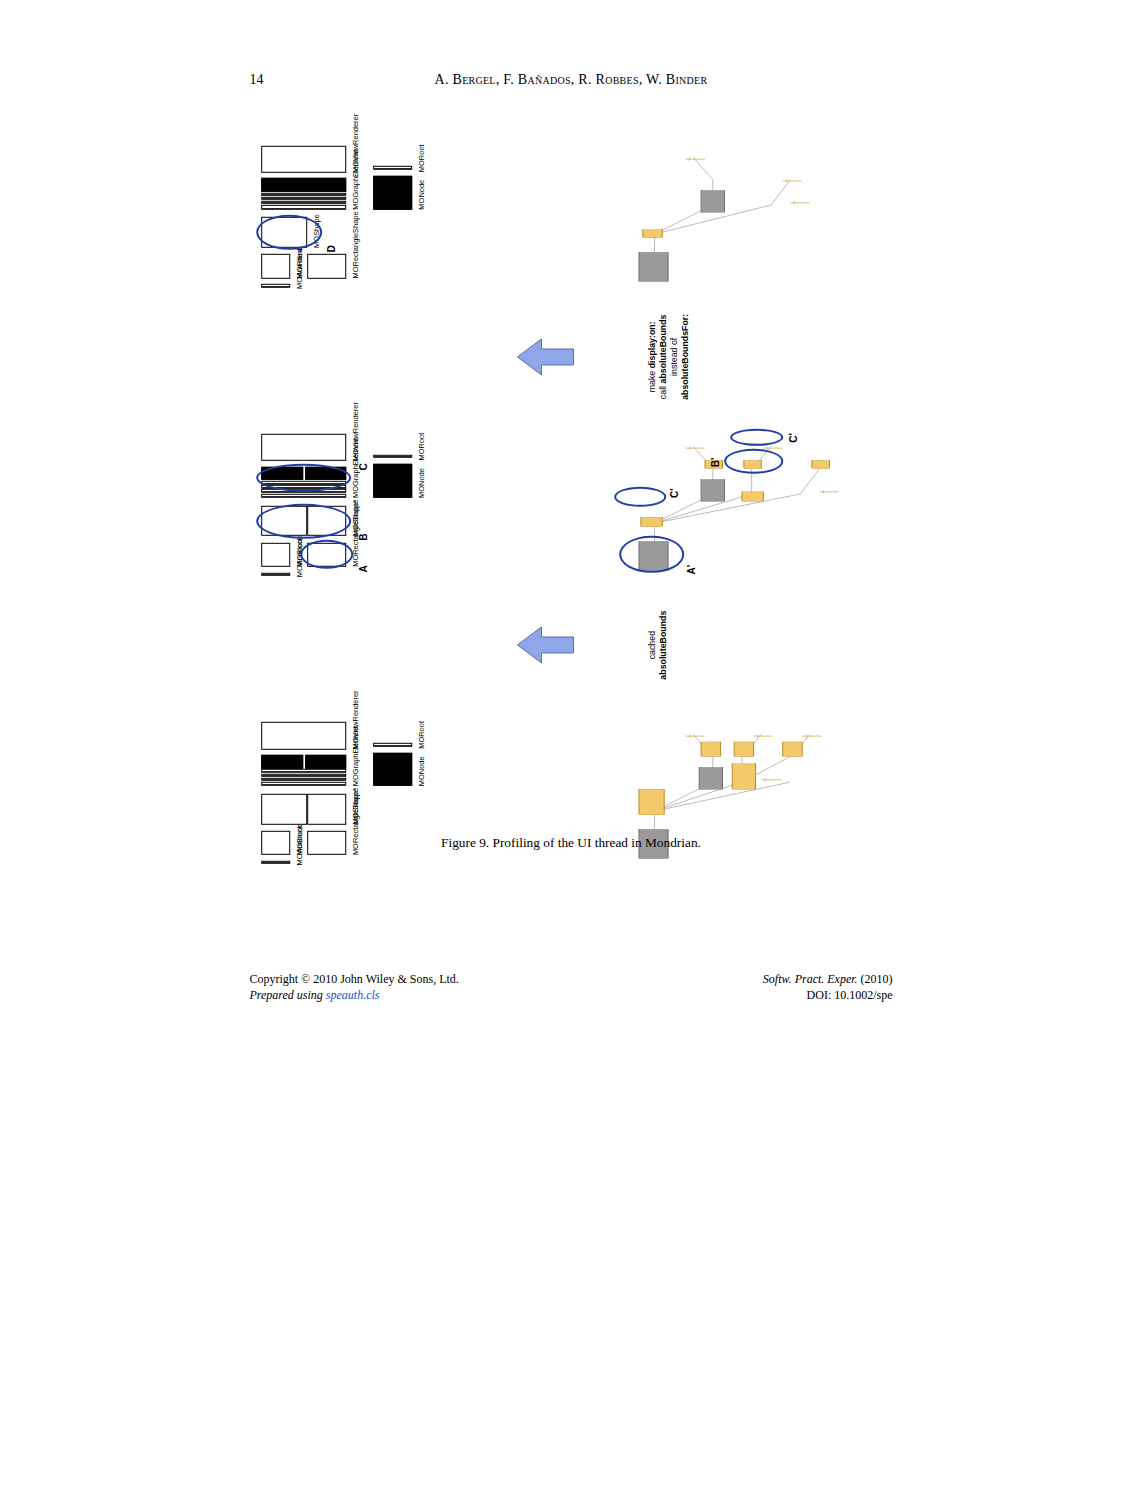14 A. Bergel, F. Bañados, R. Robbes, W. Binder
MOAnnouncer
MOBlockShape
MORectangleShape
MOShape*
MOGraphElement
MOViewRenderer
MONode
MORoot
cached
absoluteBounds
MOAnnouncer
MOBlockShape
MORectangleShape
MOShape*
MOGraphElement
MOViewRenderer
MONode
MORoot
A
B
C
A'
B'
C'
C'
make display:on:
call absoluteBounds
instead of absoluteBoundsFor:
MOAnnouncer
MOFilledShape
MORectangleShape
MOShape
MOGraphElement
MOViewRenderer
MONode
MORoot
D
Figure 9. Profiling of the UI thread in Mondrian.
Copyright © 2010 John Wiley & Sons, Ltd.
Prepared using speauth.cls
Softw. Pract. Exper. (2010)
DOI: 10.1002/spe